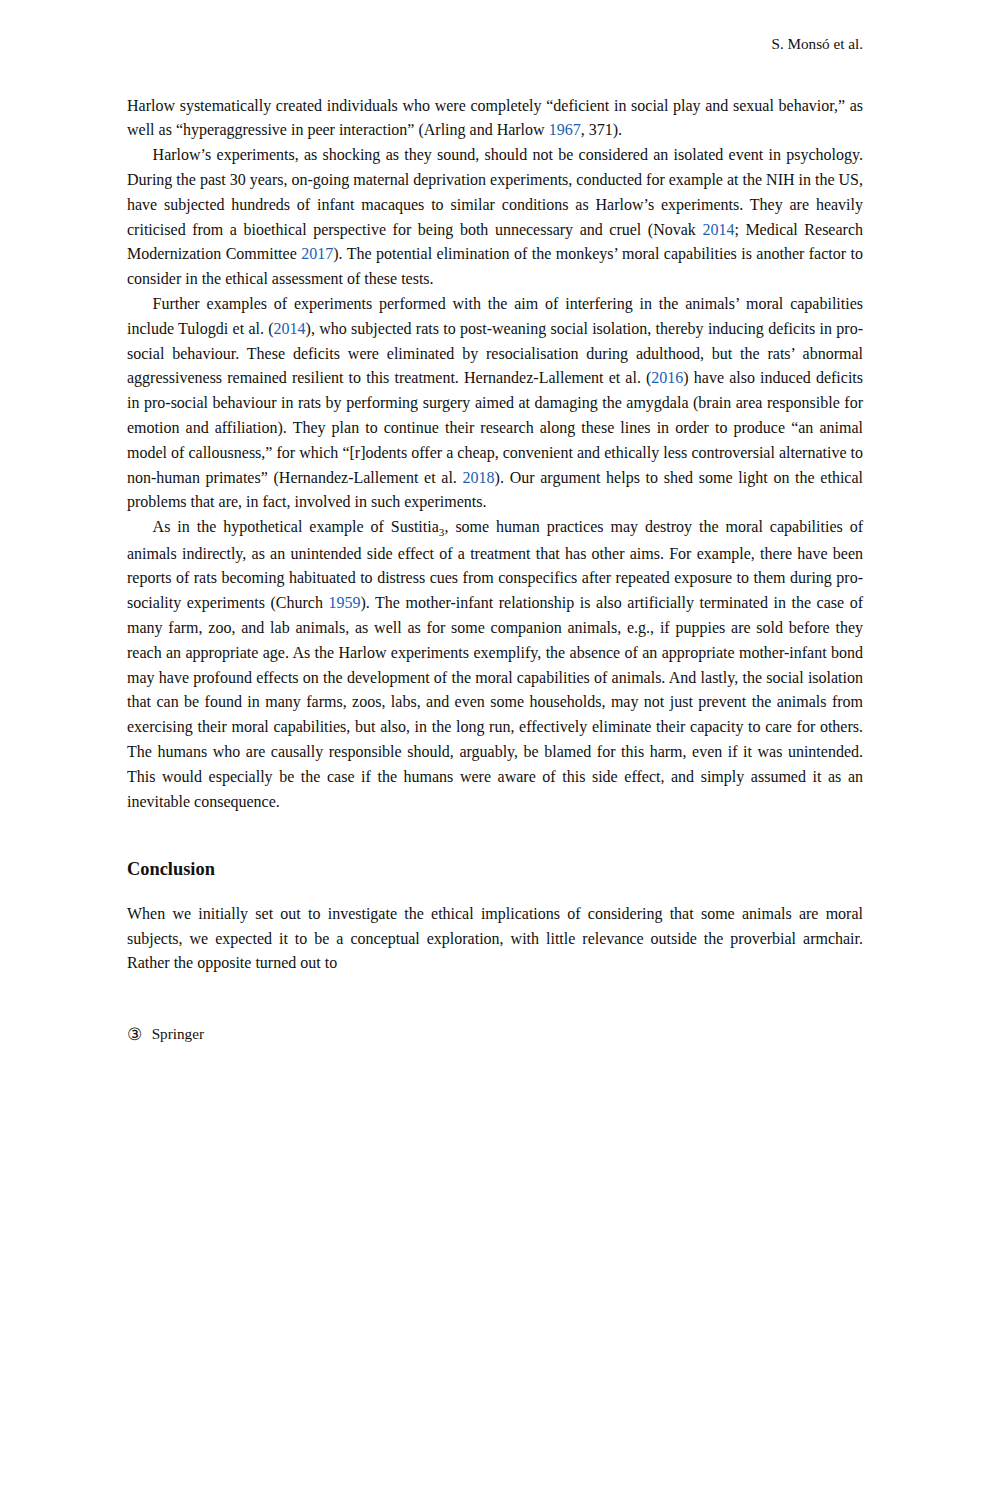S. Monsó et al.
Harlow systematically created individuals who were completely “deficient in social play and sexual behavior,” as well as “hyperaggressive in peer interaction” (Arling and Harlow 1967, 371).
Harlow’s experiments, as shocking as they sound, should not be considered an isolated event in psychology. During the past 30 years, on-going maternal deprivation experiments, conducted for example at the NIH in the US, have subjected hundreds of infant macaques to similar conditions as Harlow’s experiments. They are heavily criticised from a bioethical perspective for being both unnecessary and cruel (Novak 2014; Medical Research Modernization Committee 2017). The potential elimination of the monkeys’ moral capabilities is another factor to consider in the ethical assessment of these tests.
Further examples of experiments performed with the aim of interfering in the animals’ moral capabilities include Tulogdi et al. (2014), who subjected rats to post-weaning social isolation, thereby inducing deficits in pro-social behaviour. These deficits were eliminated by resocialisation during adulthood, but the rats’ abnormal aggressiveness remained resilient to this treatment. Hernandez-Lallement et al. (2016) have also induced deficits in pro-social behaviour in rats by performing surgery aimed at damaging the amygdala (brain area responsible for emotion and affiliation). They plan to continue their research along these lines in order to produce “an animal model of callousness,” for which “[r]odents offer a cheap, convenient and ethically less controversial alternative to non-human primates” (Hernandez-Lallement et al. 2018). Our argument helps to shed some light on the ethical problems that are, in fact, involved in such experiments.
As in the hypothetical example of Sustitia3, some human practices may destroy the moral capabilities of animals indirectly, as an unintended side effect of a treatment that has other aims. For example, there have been reports of rats becoming habituated to distress cues from conspecifics after repeated exposure to them during pro-sociality experiments (Church 1959). The mother-infant relationship is also artificially terminated in the case of many farm, zoo, and lab animals, as well as for some companion animals, e.g., if puppies are sold before they reach an appropriate age. As the Harlow experiments exemplify, the absence of an appropriate mother-infant bond may have profound effects on the development of the moral capabilities of animals. And lastly, the social isolation that can be found in many farms, zoos, labs, and even some households, may not just prevent the animals from exercising their moral capabilities, but also, in the long run, effectively eliminate their capacity to care for others. The humans who are causally responsible should, arguably, be blamed for this harm, even if it was unintended. This would especially be the case if the humans were aware of this side effect, and simply assumed it as an inevitable consequence.
Conclusion
When we initially set out to investigate the ethical implications of considering that some animals are moral subjects, we expected it to be a conceptual exploration, with little relevance outside the proverbial armchair. Rather the opposite turned out to
③ Springer